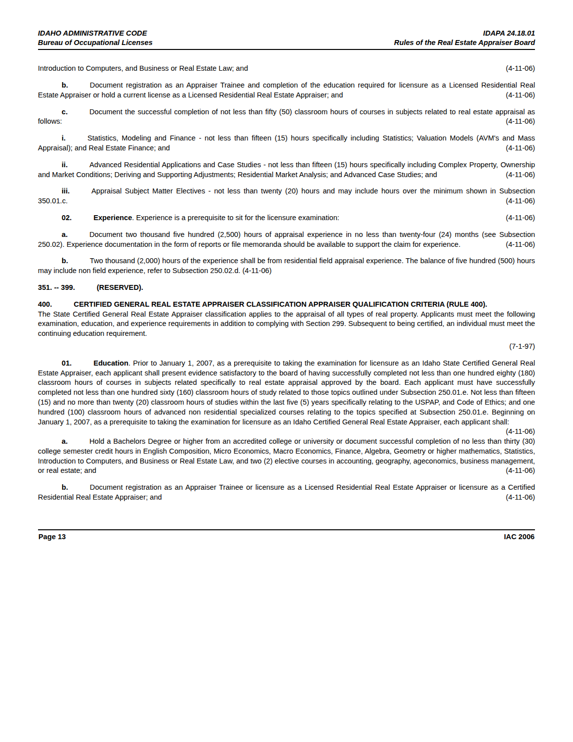| IDAHO ADMINISTRATIVE CODE Bureau of Occupational Licenses | IDAPA 24.18.01 Rules of the Real Estate Appraiser Board |
Introduction to Computers, and Business or Real Estate Law; and (4-11-06)
b.   Document registration as an Appraiser Trainee and completion of the education required for licensure as a Licensed Residential Real Estate Appraiser or hold a current license as a Licensed Residential Real Estate Appraiser; and (4-11-06)
c.   Document the successful completion of not less than fifty (50) classroom hours of courses in subjects related to real estate appraisal as follows: (4-11-06)
i.   Statistics, Modeling and Finance - not less than fifteen (15) hours specifically including Statistics; Valuation Models (AVM's and Mass Appraisal); and Real Estate Finance; and (4-11-06)
ii.   Advanced Residential Applications and Case Studies - not less than fifteen (15) hours specifically including Complex Property, Ownership and Market Conditions; Deriving and Supporting Adjustments; Residential Market Analysis; and Advanced Case Studies; and (4-11-06)
iii.   Appraisal Subject Matter Electives - not less than twenty (20) hours and may include hours over the minimum shown in Subsection 350.01.c. (4-11-06)
02.   Experience. Experience is a prerequisite to sit for the licensure examination: (4-11-06)
a.   Document two thousand five hundred (2,500) hours of appraisal experience in no less than twenty-four (24) months (see Subsection 250.02). Experience documentation in the form of reports or file memoranda should be available to support the claim for experience. (4-11-06)
b.   Two thousand (2,000) hours of the experience shall be from residential field appraisal experience. The balance of five hundred (500) hours may include non field experience, refer to Subsection 250.02.d. (4-11-06)
351. -- 399.   (RESERVED).
400.   CERTIFIED GENERAL REAL ESTATE APPRAISER CLASSIFICATION APPRAISER QUALIFICATION CRITERIA (RULE 400).
The State Certified General Real Estate Appraiser classification applies to the appraisal of all types of real property. Applicants must meet the following examination, education, and experience requirements in addition to complying with Section 299. Subsequent to being certified, an individual must meet the continuing education requirement.
(7-1-97)
01.   Education. Prior to January 1, 2007, as a prerequisite to taking the examination for licensure as an Idaho State Certified General Real Estate Appraiser, each applicant shall present evidence satisfactory to the board of having successfully completed not less than one hundred eighty (180) classroom hours of courses in subjects related specifically to real estate appraisal approved by the board. Each applicant must have successfully completed not less than one hundred sixty (160) classroom hours of study related to those topics outlined under Subsection 250.01.e. Not less than fifteen (15) and no more than twenty (20) classroom hours of studies within the last five (5) years specifically relating to the USPAP, and Code of Ethics; and one hundred (100) classroom hours of advanced non residential specialized courses relating to the topics specified at Subsection 250.01.e. Beginning on January 1, 2007, as a prerequisite to taking the examination for licensure as an Idaho Certified General Real Estate Appraiser, each applicant shall: (4-11-06)
a.   Hold a Bachelors Degree or higher from an accredited college or university or document successful completion of no less than thirty (30) college semester credit hours in English Composition, Micro Economics, Macro Economics, Finance, Algebra, Geometry or higher mathematics, Statistics, Introduction to Computers, and Business or Real Estate Law, and two (2) elective courses in accounting, geography, ageconomics, business management, or real estate; and (4-11-06)
b.   Document registration as an Appraiser Trainee or licensure as a Licensed Residential Real Estate Appraiser or licensure as a Certified Residential Real Estate Appraiser; and (4-11-06)
| Page 13 | IAC 2006 |